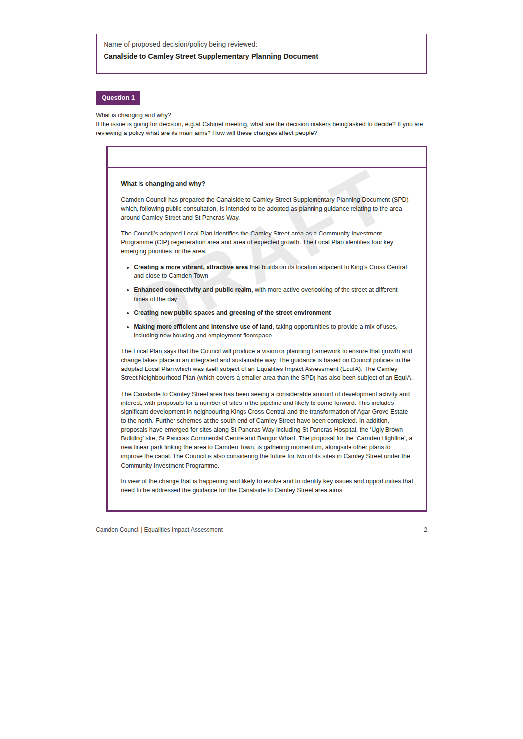DRAFT
Name of proposed decision/policy being reviewed:
Canalside to Camley Street Supplementary Planning Document
Question 1
What is changing and why?
If the issue is going for decision, e.g.at Cabinet meeting, what are the decision makers being asked to decide? If you are reviewing a policy what are its main aims? How will these changes affect people?
What is changing and why?
Camden Council has prepared the Canalside to Camley Street Supplementary Planning Document (SPD) which, following public consultation, is intended to be adopted as planning guidance relating to the area around Camley Street and St Pancras Way.
The Council’s adopted Local Plan identifies the Camley Street area as a Community Investment Programme (CIP) regeneration area and area of expected growth. The Local Plan identifies four key emerging priorities for the area.
Creating a more vibrant, attractive area that builds on its location adjacent to King’s Cross Central and close to Camden Town
Enhanced connectivity and public realm, with more active overlooking of the street at different times of the day
Creating new public spaces and greening of the street environment
Making more efficient and intensive use of land, taking opportunities to provide a mix of uses, including new housing and employment floorspace
The Local Plan says that the Council will produce a vision or planning framework to ensure that growth and change takes place in an integrated and sustainable way. The guidance is based on Council policies in the adopted Local Plan which was itself subject of an Equalities Impact Assessment (EquIA). The Camley Street Neighbourhood Plan (which covers a smaller area than the SPD) has also been subject of an EquIA.
The Canalside to Camley Street area has been seeing a considerable amount of development activity and interest, with proposals for a number of sites in the pipeline and likely to come forward. This includes significant development in neighbouring Kings Cross Central and the transformation of Agar Grove Estate to the north. Further schemes at the south end of Camley Street have been completed. In addition, proposals have emerged for sites along St Pancras Way including St Pancras Hospital, the ‘Ugly Brown Building’ site, St Pancras Commercial Centre and Bangor Wharf. The proposal for the ‘Camden Highline’, a new linear park linking the area to Camden Town, is gathering momentum, alongside other plans to improve the canal. The Council is also considering the future for two of its sites in Camley Street under the Community Investment Programme.
In view of the change that is happening and likely to evolve and to identify key issues and opportunities that need to be addressed the guidance for the Canalside to Camley Street area aims
Camden Council | Equalities Impact Assessment 2